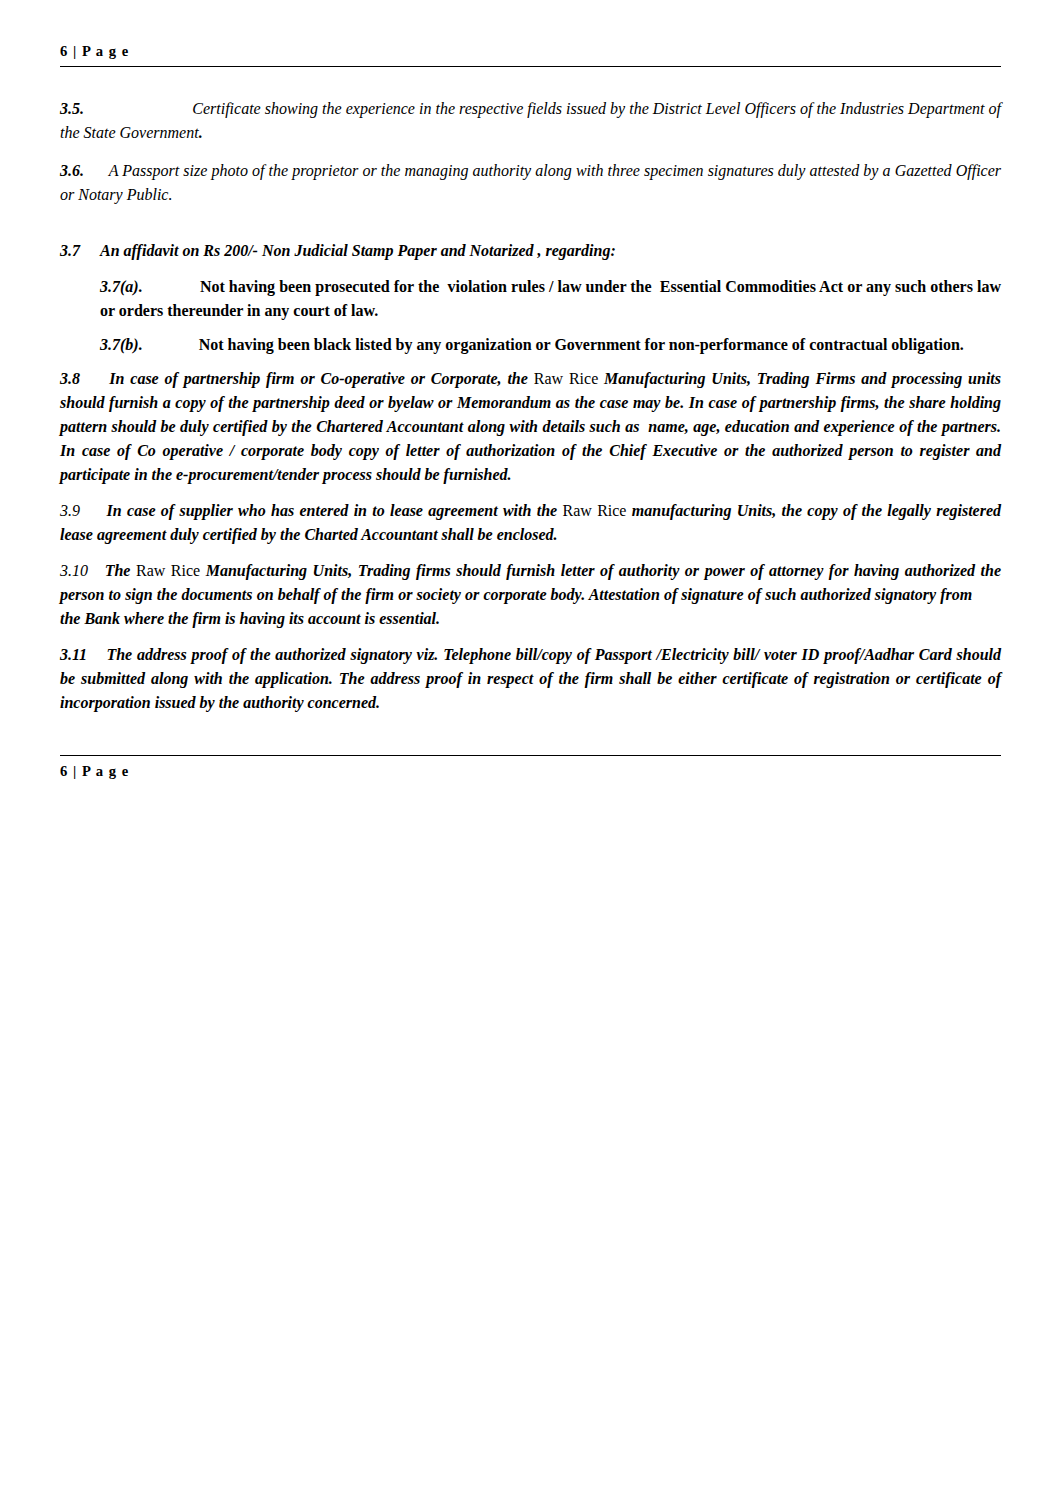6 | P a g e
3.5. Certificate showing the experience in the respective fields issued by the District Level Officers of the Industries Department of the State Government.
3.6. A Passport size photo of the proprietor or the managing authority along with three specimen signatures duly attested by a Gazetted Officer or Notary Public.
3.7 An affidavit on Rs 200/- Non Judicial Stamp Paper and Notarized , regarding:
3.7(a). Not having been prosecuted for the violation rules / law under the Essential Commodities Act or any such others law or orders thereunder in any court of law.
3.7(b). Not having been black listed by any organization or Government for non-performance of contractual obligation.
3.8 In case of partnership firm or Co-operative or Corporate, the Raw Rice Manufacturing Units, Trading Firms and processing units should furnish a copy of the partnership deed or byelaw or Memorandum as the case may be. In case of partnership firms, the share holding pattern should be duly certified by the Chartered Accountant along with details such as name, age, education and experience of the partners. In case of Co operative / corporate body copy of letter of authorization of the Chief Executive or the authorized person to register and participate in the e-procurement/tender process should be furnished.
3.9 In case of supplier who has entered in to lease agreement with the Raw Rice manufacturing Units, the copy of the legally registered lease agreement duly certified by the Charted Accountant shall be enclosed.
3.10 The Raw Rice Manufacturing Units, Trading firms should furnish letter of authority or power of attorney for having authorized the person to sign the documents on behalf of the firm or society or corporate body. Attestation of signature of such authorized signatory from the Bank where the firm is having its account is essential.
3.11 The address proof of the authorized signatory viz. Telephone bill/copy of Passport /Electricity bill/ voter ID proof/Aadhar Card should be submitted along with the application. The address proof in respect of the firm shall be either certificate of registration or certificate of incorporation issued by the authority concerned.
6 | P a g e